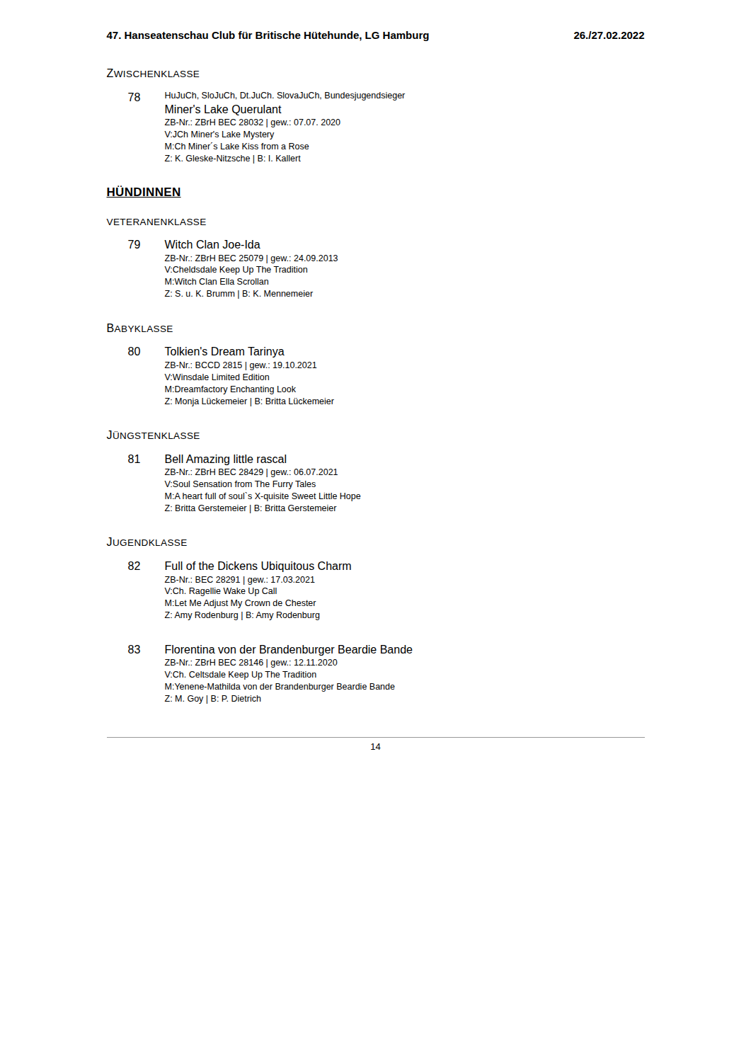47. Hanseatenschau Club für Britische Hütehunde, LG Hamburg 26./27.02.2022
ZWISCHENKLASSE
78
HuJuCh, SloJuCh, Dt.JuCh. SlovaJuCh, Bundesjugendsieger
Miner's Lake Querulant
ZB-Nr.: ZBrH BEC 28032 | gew.: 07.07. 2020
V:JCh Miner's Lake Mystery
M:Ch Miner´s Lake Kiss from a Rose
Z: K. Gleske-Nitzsche | B: I. Kallert
Hündinnen
VETERANENKLASSE
79
Witch Clan Joe-Ida
ZB-Nr.: ZBrH BEC 25079 | gew.: 24.09.2013
V:Cheldsdale Keep Up The Tradition
M:Witch Clan Ella Scrollan
Z: S. u. K. Brumm | B: K. Mennemeier
BABYKLASSE
80
Tolkien's Dream Tarinya
ZB-Nr.: BCCD 2815 | gew.: 19.10.2021
V:Winsdale Limited Edition
M:Dreamfactory Enchanting Look
Z: Monja Lückemeier | B: Britta Lückemeier
JÜNGSTENKLASSE
81
Bell Amazing little rascal
ZB-Nr.: ZBrH BEC 28429 | gew.: 06.07.2021
V:Soul Sensation from The Furry Tales
M:A heart full of soul`s X-quisite Sweet Little Hope
Z: Britta Gerstemeier | B: Britta Gerstemeier
JUGENDKLASSE
82
Full of the Dickens Ubiquitous Charm
ZB-Nr.: BEC 28291 | gew.: 17.03.2021
V:Ch. Ragellie Wake Up Call
M:Let Me Adjust My Crown de Chester
Z: Amy Rodenburg | B: Amy Rodenburg
83
Florentina von der Brandenburger Beardie Bande
ZB-Nr.: ZBrH BEC 28146 | gew.: 12.11.2020
V:Ch. Celtsdale Keep Up The Tradition
M:Yenene-Mathilda von der Brandenburger Beardie Bande
Z: M. Goy | B: P. Dietrich
14